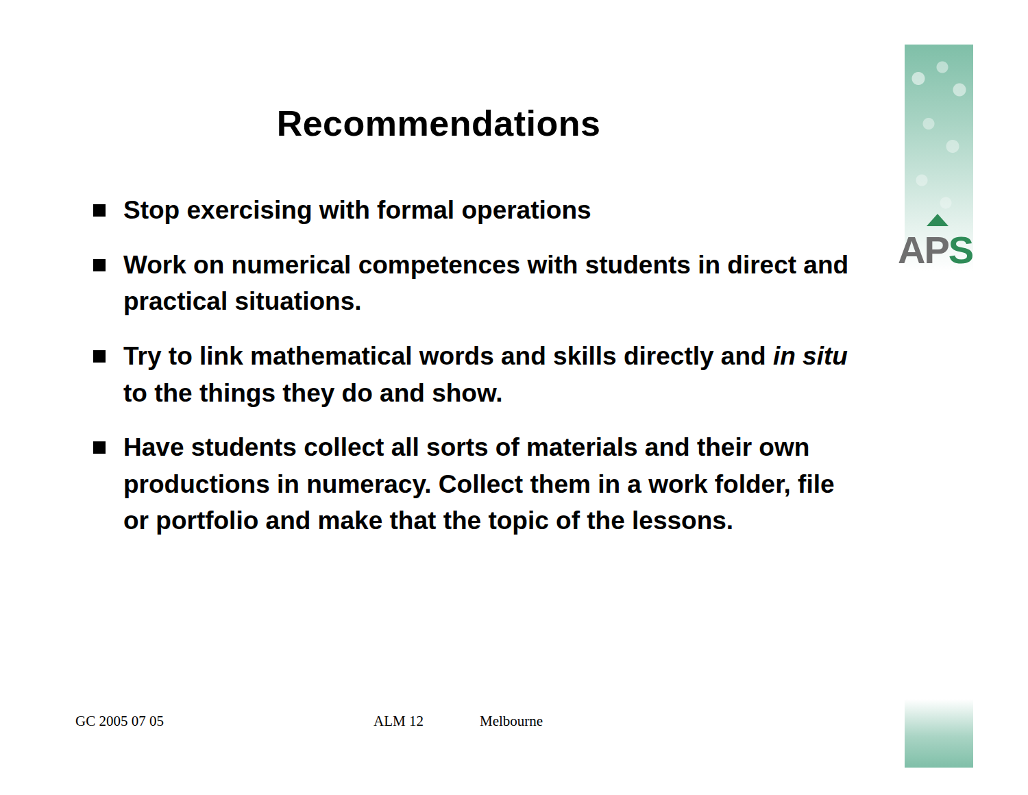Recommendations
Stop exercising with formal operations
Work on numerical competences with students in direct and practical situations.
Try to link mathematical words and skills directly and in situ to the things they do and show.
Have students collect all sorts of materials and their own productions in numeracy. Collect them in a work folder, file or portfolio and make that the topic of the lessons.
GC 2005 07 05 ALM 12 Melbourne
APS